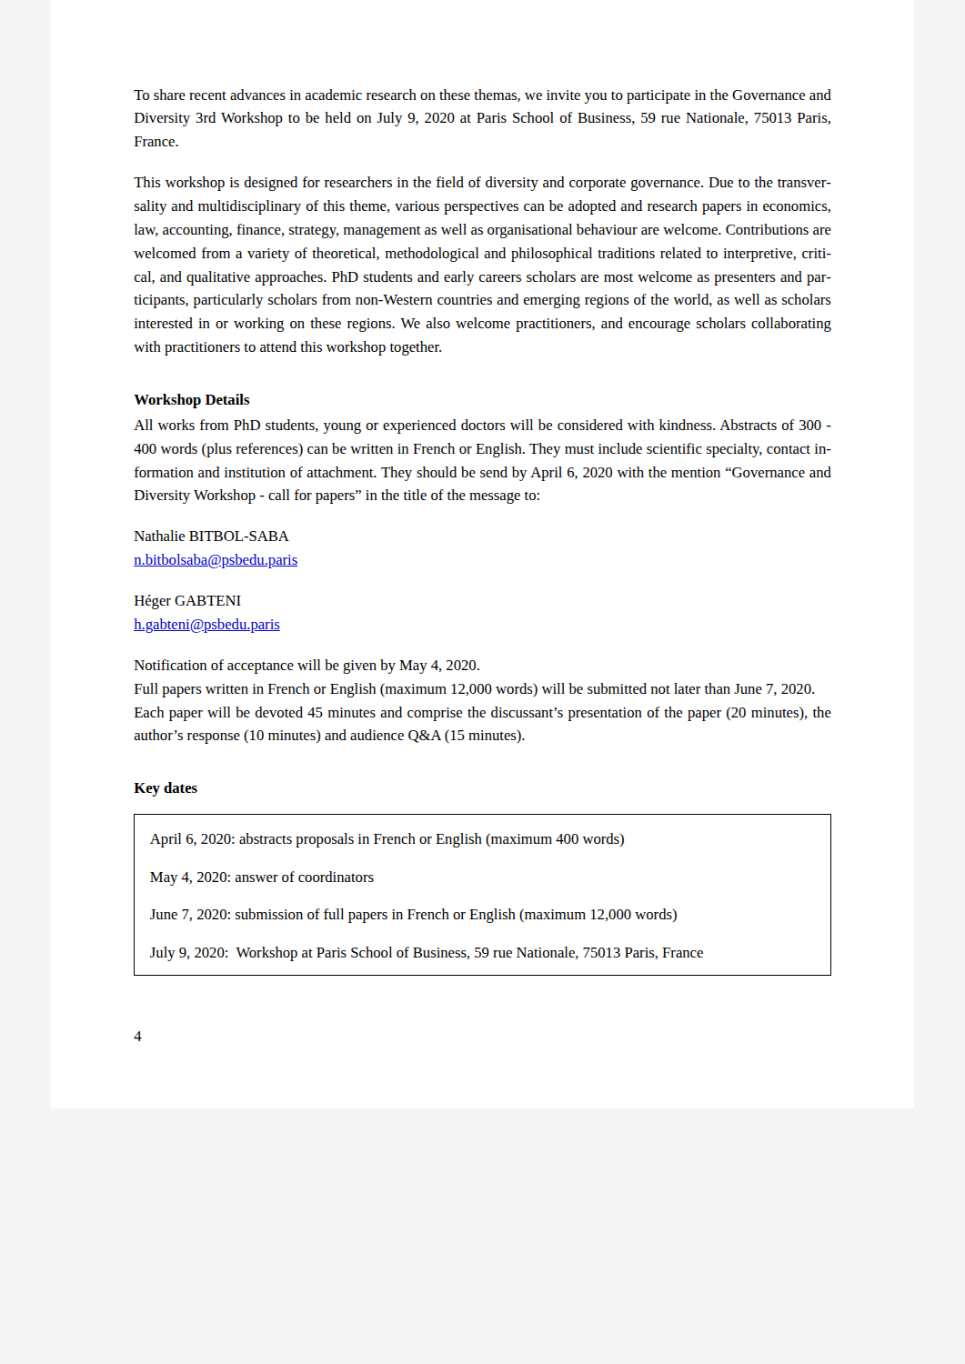To share recent advances in academic research on these themas, we invite you to participate in the Governance and Diversity 3rd Workshop to be held on July 9, 2020 at Paris School of Business, 59 rue Nationale, 75013 Paris, France.
This workshop is designed for researchers in the field of diversity and corporate governance. Due to the transversality and multidisciplinary of this theme, various perspectives can be adopted and research papers in economics, law, accounting, finance, strategy, management as well as organisational behaviour are welcome. Contributions are welcomed from a variety of theoretical, methodological and philosophical traditions related to interpretive, critical, and qualitative approaches. PhD students and early careers scholars are most welcome as presenters and participants, particularly scholars from non-Western countries and emerging regions of the world, as well as scholars interested in or working on these regions. We also welcome practitioners, and encourage scholars collaborating with practitioners to attend this workshop together.
Workshop Details
All works from PhD students, young or experienced doctors will be considered with kindness. Abstracts of 300 - 400 words (plus references) can be written in French or English. They must include scientific specialty, contact information and institution of attachment. They should be send by April 6, 2020 with the mention “Governance and Diversity Workshop - call for papers” in the title of the message to:
Nathalie BITBOL-SABA n.bitbolsaba@psbedu.paris
Héger GABTENI h.gabteni@psbedu.paris
Notification of acceptance will be given by May 4, 2020.
Full papers written in French or English (maximum 12,000 words) will be submitted not later than June 7, 2020.
Each paper will be devoted 45 minutes and comprise the discussant’s presentation of the paper (20 minutes), the author’s response (10 minutes) and audience Q&A (15 minutes).
Key dates
April 6, 2020: abstracts proposals in French or English (maximum 400 words)
May 4, 2020: answer of coordinators
June 7, 2020: submission of full papers in French or English (maximum 12,000 words)
July 9, 2020: Workshop at Paris School of Business, 59 rue Nationale, 75013 Paris, France
4